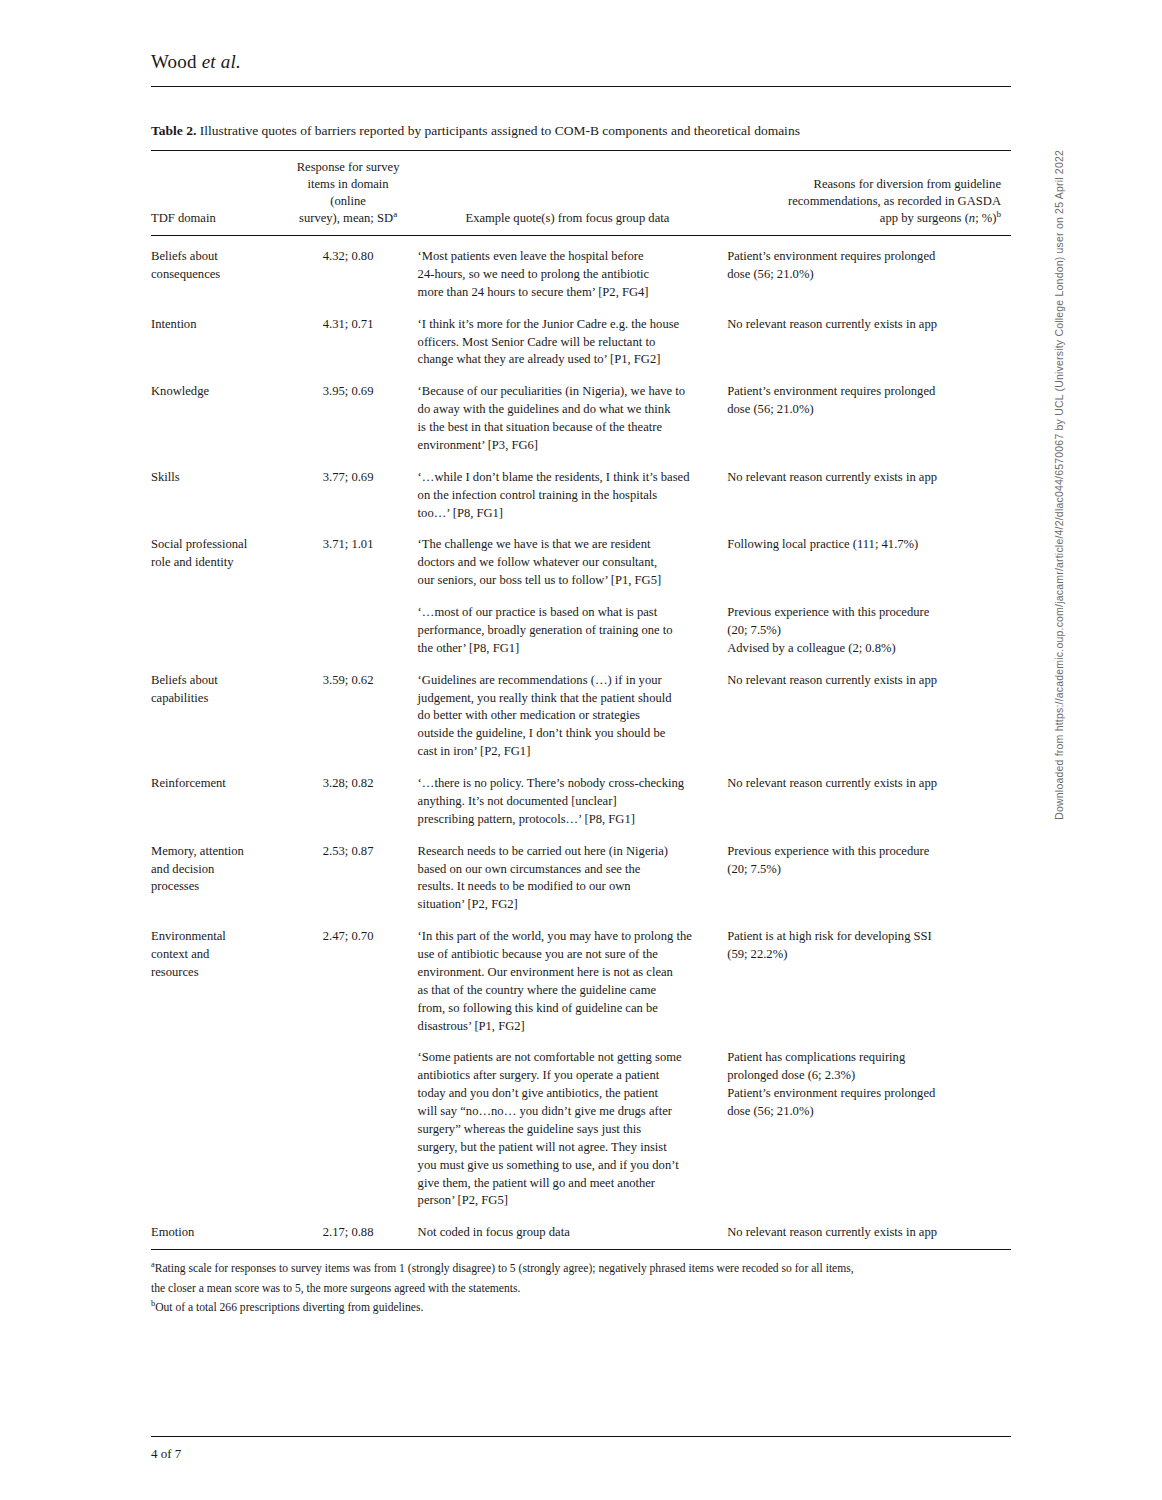Downloaded from https://academic.oup.com/jacamr/article/4/2/dlac044/6570067 by UCL (University College London) user on 25 April 2022
Wood et al.
Table 2. Illustrative quotes of barriers reported by participants assigned to COM-B components and theoretical domains
| TDF domain | Response for survey items in domain (online survey), mean; SD a | Example quote(s) from focus group data | Reasons for diversion from guideline recommendations, as recorded in GASDA app by surgeons ( n ; %) b |
| --- | --- | --- | --- |
| Beliefs about consequences | 4.32; 0.80 | ‘Most patients even leave the hospital before 24-hours, so we need to prolong the antibiotic more than 24 hours to secure them’ [P2, FG4] | Patient’s environment requires prolonged dose (56; 21.0%) |
| Intention | 4.31; 0.71 | ‘I think it’s more for the Junior Cadre e.g. the house officers. Most Senior Cadre will be reluctant to change what they are already used to’ [P1, FG2] | No relevant reason currently exists in app |
| Knowledge | 3.95; 0.69 | ‘Because of our peculiarities (in Nigeria), we have to do away with the guidelines and do what we think is the best in that situation because of the theatre environment’ [P3, FG6] | Patient’s environment requires prolonged dose (56; 21.0%) |
| Skills | 3.77; 0.69 | ‘…while I don’t blame the residents, I think it’s based on the infection control training in the hospitals too…’ [P8, FG1] | No relevant reason currently exists in app |
| Social professional role and identity | 3.71; 1.01 | ‘The challenge we have is that we are resident doctors and we follow whatever our consultant, our seniors, our boss tell us to follow’ [P1, FG5] | Following local practice (111; 41.7%) |
| | | ‘…most of our practice is based on what is past performance, broadly generation of training one to the other’ [P8, FG1] | Previous experience with this procedure (20; 7.5%) Advised by a colleague (2; 0.8%) |
| Beliefs about capabilities | 3.59; 0.62 | ‘Guidelines are recommendations (…) if in your judgement, you really think that the patient should do better with other medication or strategies outside the guideline, I don’t think you should be cast in iron’ [P2, FG1] | No relevant reason currently exists in app |
| Reinforcement | 3.28; 0.82 | ‘…there is no policy. There’s nobody cross-checking anything. It’s not documented [unclear] prescribing pattern, protocols…’ [P8, FG1] | No relevant reason currently exists in app |
| Memory, attention and decision processes | 2.53; 0.87 | Research needs to be carried out here (in Nigeria) based on our own circumstances and see the results. It needs to be modified to our own situation’ [P2, FG2] | Previous experience with this procedure (20; 7.5%) |
| Environmental context and resources | 2.47; 0.70 | ‘In this part of the world, you may have to prolong the use of antibiotic because you are not sure of the environment. Our environment here is not as clean as that of the country where the guideline came from, so following this kind of guideline can be disastrous’ [P1, FG2] | Patient is at high risk for developing SSI (59; 22.2%) |
| | | ‘Some patients are not comfortable not getting some antibiotics after surgery. If you operate a patient today and you don’t give antibiotics, the patient will say “no…no… you didn’t give me drugs after surgery” whereas the guideline says just this surgery, but the patient will not agree. They insist you must give us something to use, and if you don’t give them, the patient will go and meet another person’ [P2, FG5] | Patient has complications requiring prolonged dose (6; 2.3%) Patient’s environment requires prolonged dose (56; 21.0%) |
| Emotion | 2.17; 0.88 | Not coded in focus group data | No relevant reason currently exists in app |
aRating scale for responses to survey items was from 1 (strongly disagree) to 5 (strongly agree); negatively phrased items were recoded so for all items,
the closer a mean score was to 5, the more surgeons agreed with the statements.
bOut of a total 266 prescriptions diverting from guidelines.
4 of 7